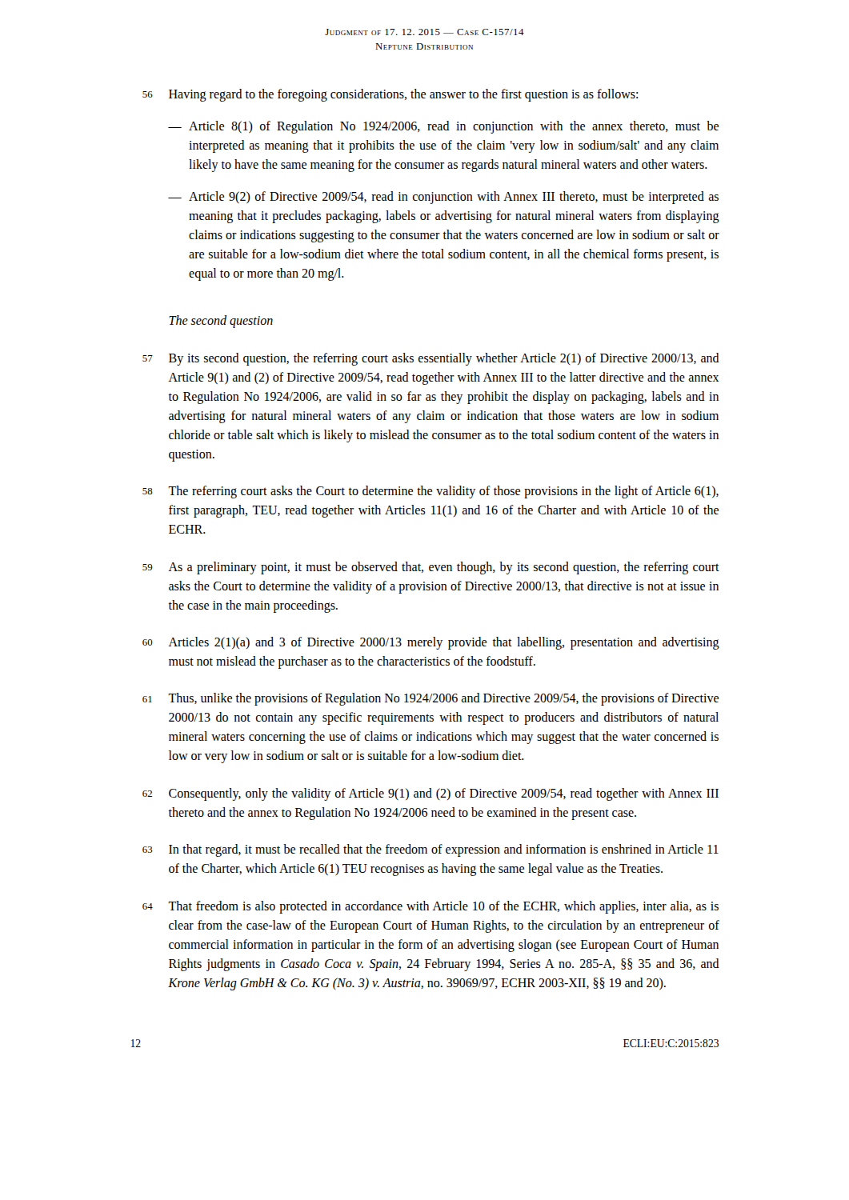Judgment of 17. 12. 2015 — Case C-157/14
Neptune Distribution
Having regard to the foregoing considerations, the answer to the first question is as follows:
Article 8(1) of Regulation No 1924/2006, read in conjunction with the annex thereto, must be interpreted as meaning that it prohibits the use of the claim 'very low in sodium/salt' and any claim likely to have the same meaning for the consumer as regards natural mineral waters and other waters.
Article 9(2) of Directive 2009/54, read in conjunction with Annex III thereto, must be interpreted as meaning that it precludes packaging, labels or advertising for natural mineral waters from displaying claims or indications suggesting to the consumer that the waters concerned are low in sodium or salt or are suitable for a low-sodium diet where the total sodium content, in all the chemical forms present, is equal to or more than 20 mg/l.
The second question
By its second question, the referring court asks essentially whether Article 2(1) of Directive 2000/13, and Article 9(1) and (2) of Directive 2009/54, read together with Annex III to the latter directive and the annex to Regulation No 1924/2006, are valid in so far as they prohibit the display on packaging, labels and in advertising for natural mineral waters of any claim or indication that those waters are low in sodium chloride or table salt which is likely to mislead the consumer as to the total sodium content of the waters in question.
The referring court asks the Court to determine the validity of those provisions in the light of Article 6(1), first paragraph, TEU, read together with Articles 11(1) and 16 of the Charter and with Article 10 of the ECHR.
As a preliminary point, it must be observed that, even though, by its second question, the referring court asks the Court to determine the validity of a provision of Directive 2000/13, that directive is not at issue in the case in the main proceedings.
Articles 2(1)(a) and 3 of Directive 2000/13 merely provide that labelling, presentation and advertising must not mislead the purchaser as to the characteristics of the foodstuff.
Thus, unlike the provisions of Regulation No 1924/2006 and Directive 2009/54, the provisions of Directive 2000/13 do not contain any specific requirements with respect to producers and distributors of natural mineral waters concerning the use of claims or indications which may suggest that the water concerned is low or very low in sodium or salt or is suitable for a low-sodium diet.
Consequently, only the validity of Article 9(1) and (2) of Directive 2009/54, read together with Annex III thereto and the annex to Regulation No 1924/2006 need to be examined in the present case.
In that regard, it must be recalled that the freedom of expression and information is enshrined in Article 11 of the Charter, which Article 6(1) TEU recognises as having the same legal value as the Treaties.
That freedom is also protected in accordance with Article 10 of the ECHR, which applies, inter alia, as is clear from the case-law of the European Court of Human Rights, to the circulation by an entrepreneur of commercial information in particular in the form of an advertising slogan (see European Court of Human Rights judgments in Casado Coca v. Spain, 24 February 1994, Series A no. 285-A, §§ 35 and 36, and Krone Verlag GmbH & Co. KG (No. 3) v. Austria, no. 39069/97, ECHR 2003-XII, §§ 19 and 20).
12 ECLI:EU:C:2015:823